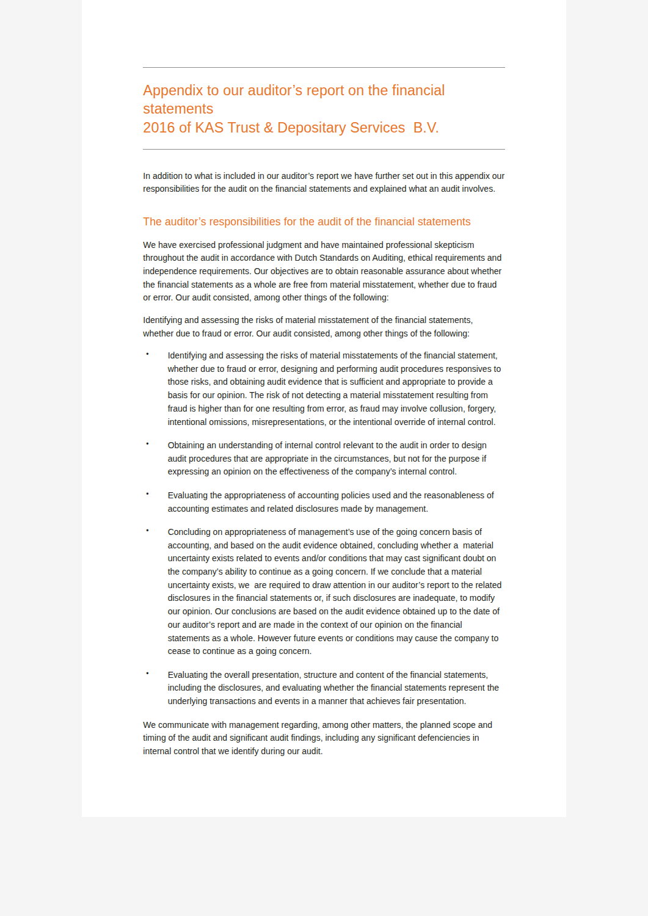Appendix to our auditor’s report on the financial statements
2016 of KAS Trust & Depositary Services B.V.
In addition to what is included in our auditor’s report we have further set out in this appendix our responsibilities for the audit on the financial statements and explained what an audit involves.
The auditor’s responsibilities for the audit of the financial statements
We have exercised professional judgment and have maintained professional skepticism throughout the audit in accordance with Dutch Standards on Auditing, ethical requirements and independence requirements. Our objectives are to obtain reasonable assurance about whether the financial statements as a whole are free from material misstatement, whether due to fraud or error. Our audit consisted, among other things of the following:
Identifying and assessing the risks of material misstatement of the financial statements, whether due to fraud or error. Our audit consisted, among other things of the following:
Identifying and assessing the risks of material misstatements of the financial statement, whether due to fraud or error, designing and performing audit procedures responsives to those risks, and obtaining audit evidence that is sufficient and appropriate to provide a basis for our opinion. The risk of not detecting a material misstatement resulting from fraud is higher than for one resulting from error, as fraud may involve collusion, forgery, intentional omissions, misrepresentations, or the intentional override of internal control.
Obtaining an understanding of internal control relevant to the audit in order to design audit procedures that are appropriate in the circumstances, but not for the purpose if expressing an opinion on the effectiveness of the company’s internal control.
Evaluating the appropriateness of accounting policies used and the reasonableness of accounting estimates and related disclosures made by management.
Concluding on appropriateness of management’s use of the going concern basis of accounting, and based on the audit evidence obtained, concluding whether a material uncertainty exists related to events and/or conditions that may cast significant doubt on the company’s ability to continue as a going concern. If we conclude that a material uncertainty exists, we are required to draw attention in our auditor’s report to the related disclosures in the financial statements or, if such disclosures are inadequate, to modify our opinion. Our conclusions are based on the audit evidence obtained up to the date of our auditor’s report and are made in the context of our opinion on the financial statements as a whole. However future events or conditions may cause the company to cease to continue as a going concern.
Evaluating the overall presentation, structure and content of the financial statements, including the disclosures, and evaluating whether the financial statements represent the underlying transactions and events in a manner that achieves fair presentation.
We communicate with management regarding, among other matters, the planned scope and timing of the audit and significant audit findings, including any significant defenciencies in internal control that we identify during our audit.